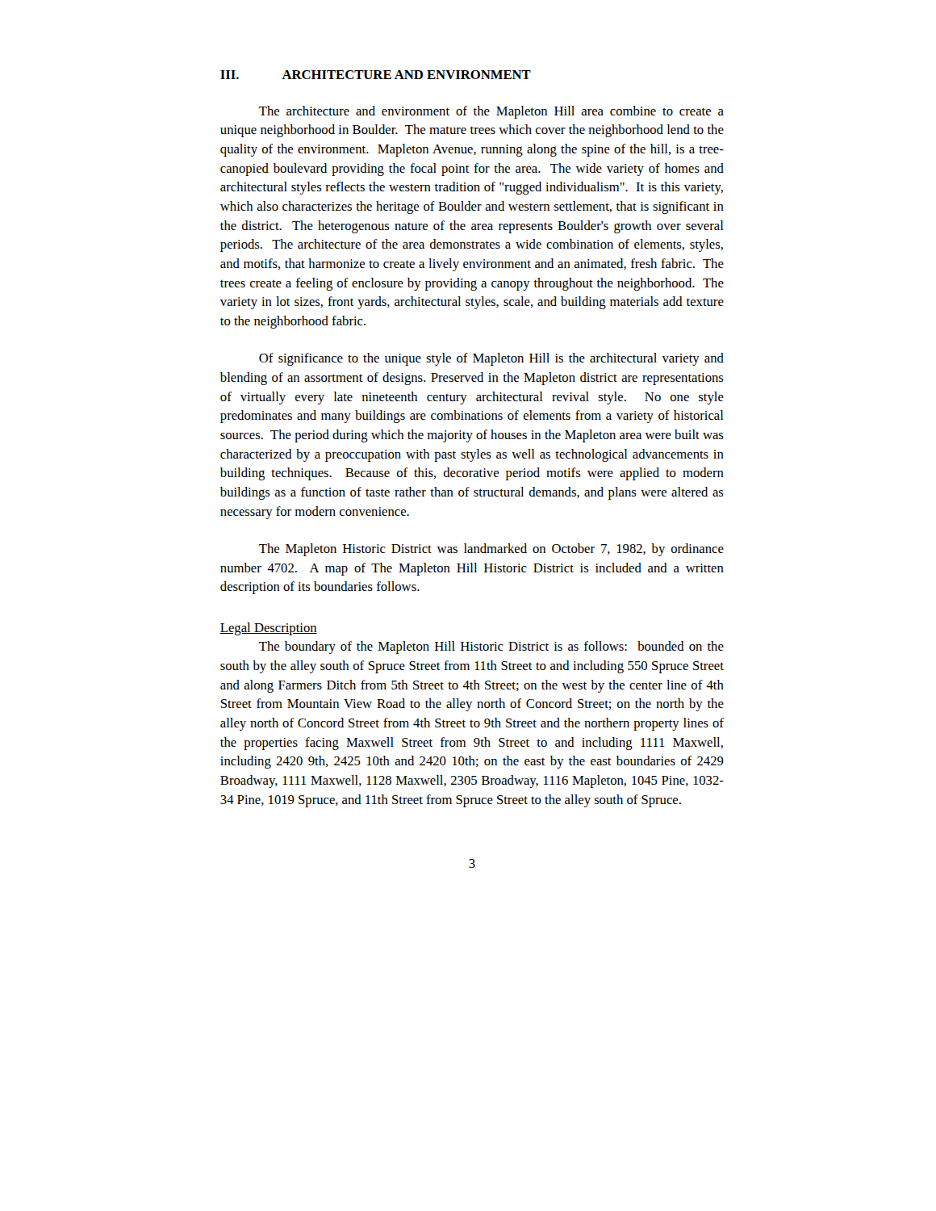III. ARCHITECTURE AND ENVIRONMENT
The architecture and environment of the Mapleton Hill area combine to create a unique neighborhood in Boulder. The mature trees which cover the neighborhood lend to the quality of the environment. Mapleton Avenue, running along the spine of the hill, is a tree-canopied boulevard providing the focal point for the area. The wide variety of homes and architectural styles reflects the western tradition of "rugged individualism". It is this variety, which also characterizes the heritage of Boulder and western settlement, that is significant in the district. The heterogenous nature of the area represents Boulder's growth over several periods. The architecture of the area demonstrates a wide combination of elements, styles, and motifs, that harmonize to create a lively environment and an animated, fresh fabric. The trees create a feeling of enclosure by providing a canopy throughout the neighborhood. The variety in lot sizes, front yards, architectural styles, scale, and building materials add texture to the neighborhood fabric.
Of significance to the unique style of Mapleton Hill is the architectural variety and blending of an assortment of designs. Preserved in the Mapleton district are representations of virtually every late nineteenth century architectural revival style. No one style predominates and many buildings are combinations of elements from a variety of historical sources. The period during which the majority of houses in the Mapleton area were built was characterized by a preoccupation with past styles as well as technological advancements in building techniques. Because of this, decorative period motifs were applied to modern buildings as a function of taste rather than of structural demands, and plans were altered as necessary for modern convenience.
The Mapleton Historic District was landmarked on October 7, 1982, by ordinance number 4702. A map of The Mapleton Hill Historic District is included and a written description of its boundaries follows.
Legal Description
The boundary of the Mapleton Hill Historic District is as follows: bounded on the south by the alley south of Spruce Street from 11th Street to and including 550 Spruce Street and along Farmers Ditch from 5th Street to 4th Street; on the west by the center line of 4th Street from Mountain View Road to the alley north of Concord Street; on the north by the alley north of Concord Street from 4th Street to 9th Street and the northern property lines of the properties facing Maxwell Street from 9th Street to and including 1111 Maxwell, including 2420 9th, 2425 10th and 2420 10th; on the east by the east boundaries of 2429 Broadway, 1111 Maxwell, 1128 Maxwell, 2305 Broadway, 1116 Mapleton, 1045 Pine, 1032-34 Pine, 1019 Spruce, and 11th Street from Spruce Street to the alley south of Spruce.
3